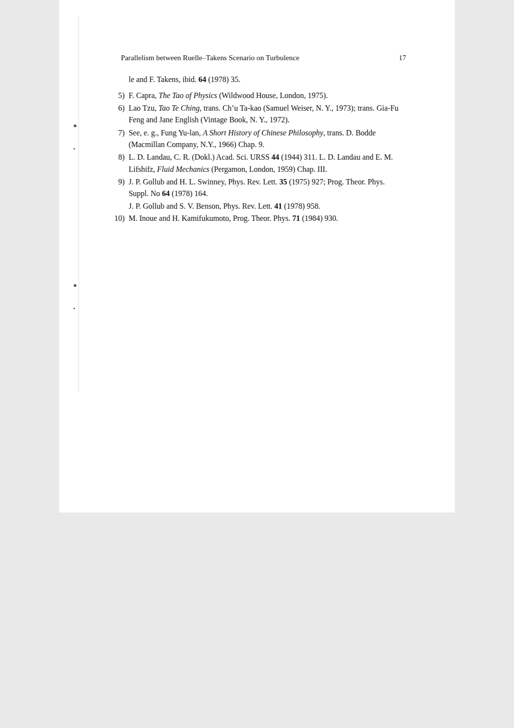● • ● •
Parallelism between Ruelle–Takens Scenario on Turbulence 17
le and F. Takens, ibid. 64 (1978) 35.
5) F. Capra, The Tao of Physics (Wildwood House, London, 1975).
6) Lao Tzu, Tao Te Ching, trans. Ch’u Ta-kao (Samuel Weiser, N. Y., 1973); trans. Gia-Fu Feng and Jane English (Vintage Book, N. Y., 1972).
7) See, e. g., Fung Yu-lan, A Short History of Chinese Philosophy, trans. D. Bodde (Macmillan Company, N.Y., 1966) Chap. 9.
8) L. D. Landau, C. R. (Dokl.) Acad. Sci. URSS 44 (1944) 311. L. D. Landau and E. M. Lifshifz, Fluid Mechanics (Pergamon, London, 1959) Chap. III.
9) J. P. Gollub and H. L. Swinney, Phys. Rev. Lett. 35 (1975) 927; Prog. Theor. Phys. Suppl. No 64 (1978) 164.
J. P. Gollub and S. V. Benson, Phys. Rev. Lett. 41 (1978) 958.
10) M. Inoue and H. Kamifukumoto, Prog. Theor. Phys. 71 (1984) 930.